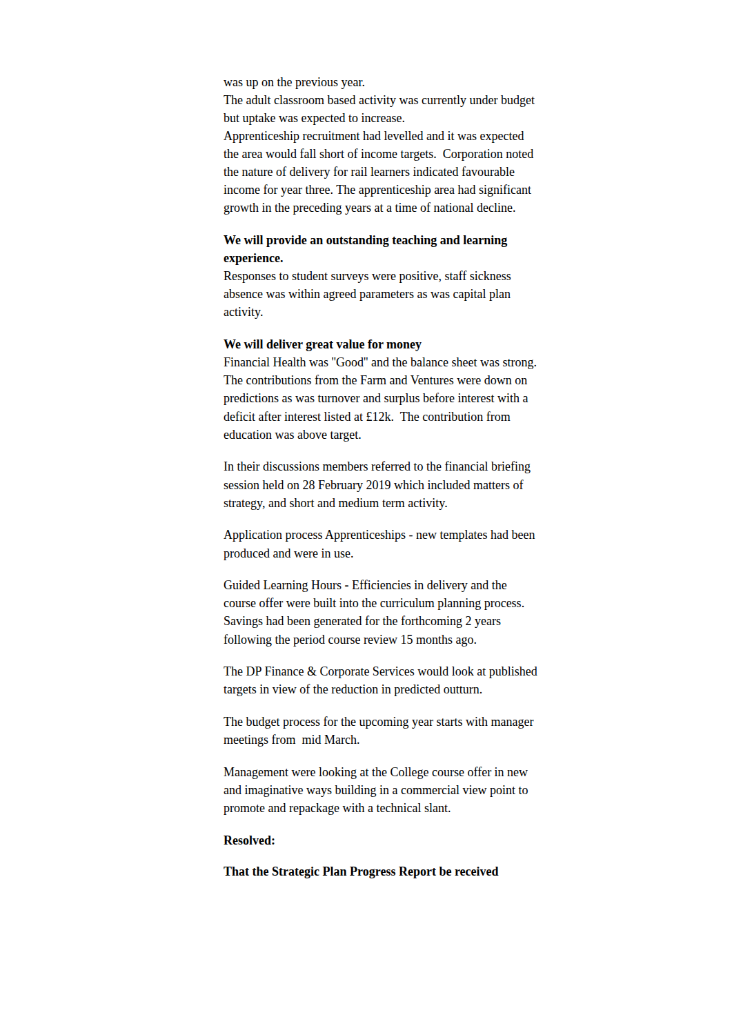was up on the previous year.
The adult classroom based activity was currently under budget but uptake was expected to increase.
Apprenticeship recruitment had levelled and it was expected the area would fall short of income targets. Corporation noted the nature of delivery for rail learners indicated favourable income for year three. The apprenticeship area had significant growth in the preceding years at a time of national decline.
We will provide an outstanding teaching and learning experience.
Responses to student surveys were positive, staff sickness absence was within agreed parameters as was capital plan activity.
We will deliver great value for money
Financial Health was ''Good'' and the balance sheet was strong. The contributions from the Farm and Ventures were down on predictions as was turnover and surplus before interest with a deficit after interest listed at £12k. The contribution from education was above target.
In their discussions members referred to the financial briefing session held on 28 February 2019 which included matters of strategy, and short and medium term activity.
Application process Apprenticeships - new templates had been produced and were in use.
Guided Learning Hours - Efficiencies in delivery and the course offer were built into the curriculum planning process. Savings had been generated for the forthcoming 2 years following the period course review 15 months ago.
The DP Finance & Corporate Services would look at published targets in view of the reduction in predicted outturn.
The budget process for the upcoming year starts with manager meetings from mid March.
Management were looking at the College course offer in new and imaginative ways building in a commercial view point to promote and repackage with a technical slant.
Resolved:
That the Strategic Plan Progress Report be received